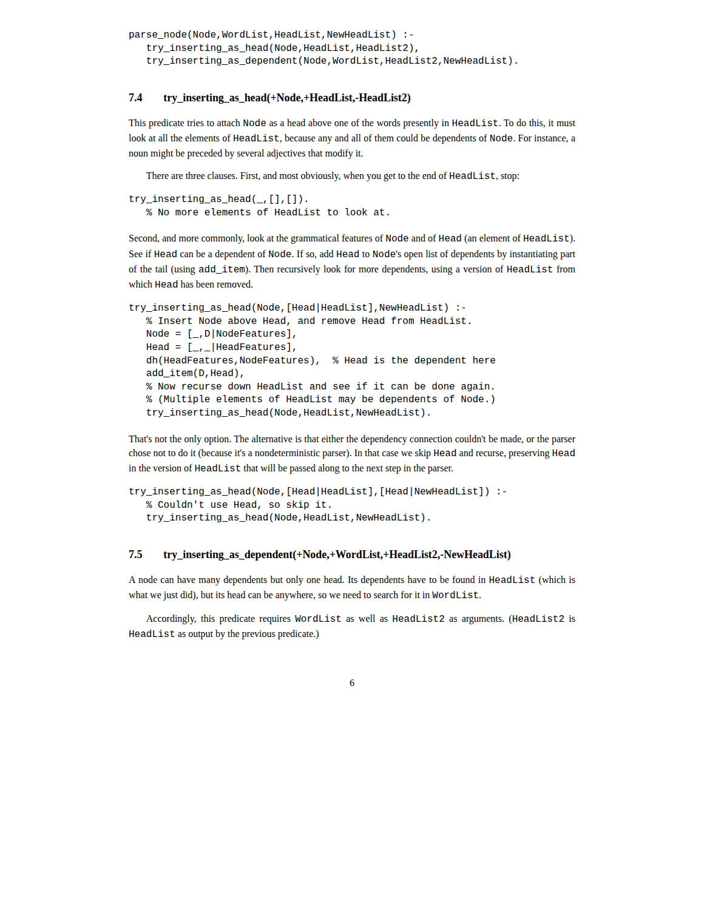parse_node(Node,WordList,HeadList,NewHeadList) :-
   try_inserting_as_head(Node,HeadList,HeadList2),
   try_inserting_as_dependent(Node,WordList,HeadList2,NewHeadList).
7.4 try_inserting_as_head(+Node,+HeadList,-HeadList2)
This predicate tries to attach Node as a head above one of the words presently in HeadList. To do this, it must look at all the elements of HeadList, because any and all of them could be dependents of Node. For instance, a noun might be preceded by several adjectives that modify it.
There are three clauses. First, and most obviously, when you get to the end of HeadList, stop:
try_inserting_as_head(_,[],[]).
   % No more elements of HeadList to look at.
Second, and more commonly, look at the grammatical features of Node and of Head (an element of HeadList). See if Head can be a dependent of Node. If so, add Head to Node's open list of dependents by instantiating part of the tail (using add_item). Then recursively look for more dependents, using a version of HeadList from which Head has been removed.
try_inserting_as_head(Node,[Head|HeadList],NewHeadList) :-
   % Insert Node above Head, and remove Head from HeadList.
   Node = [_,D|NodeFeatures],
   Head = [_,_|HeadFeatures],
   dh(HeadFeatures,NodeFeatures),  % Head is the dependent here
   add_item(D,Head),
   % Now recurse down HeadList and see if it can be done again.
   % (Multiple elements of HeadList may be dependents of Node.)
   try_inserting_as_head(Node,HeadList,NewHeadList).
That's not the only option. The alternative is that either the dependency connection couldn't be made, or the parser chose not to do it (because it's a nondeterministic parser). In that case we skip Head and recurse, preserving Head in the version of HeadList that will be passed along to the next step in the parser.
try_inserting_as_head(Node,[Head|HeadList],[Head|NewHeadList]) :-
   % Couldn't use Head, so skip it.
   try_inserting_as_head(Node,HeadList,NewHeadList).
7.5 try_inserting_as_dependent(+Node,+WordList,+HeadList2,-NewHeadList)
A node can have many dependents but only one head. Its dependents have to be found in HeadList (which is what we just did), but its head can be anywhere, so we need to search for it in WordList.
Accordingly, this predicate requires WordList as well as HeadList2 as arguments. (HeadList2 is HeadList as output by the previous predicate.)
6